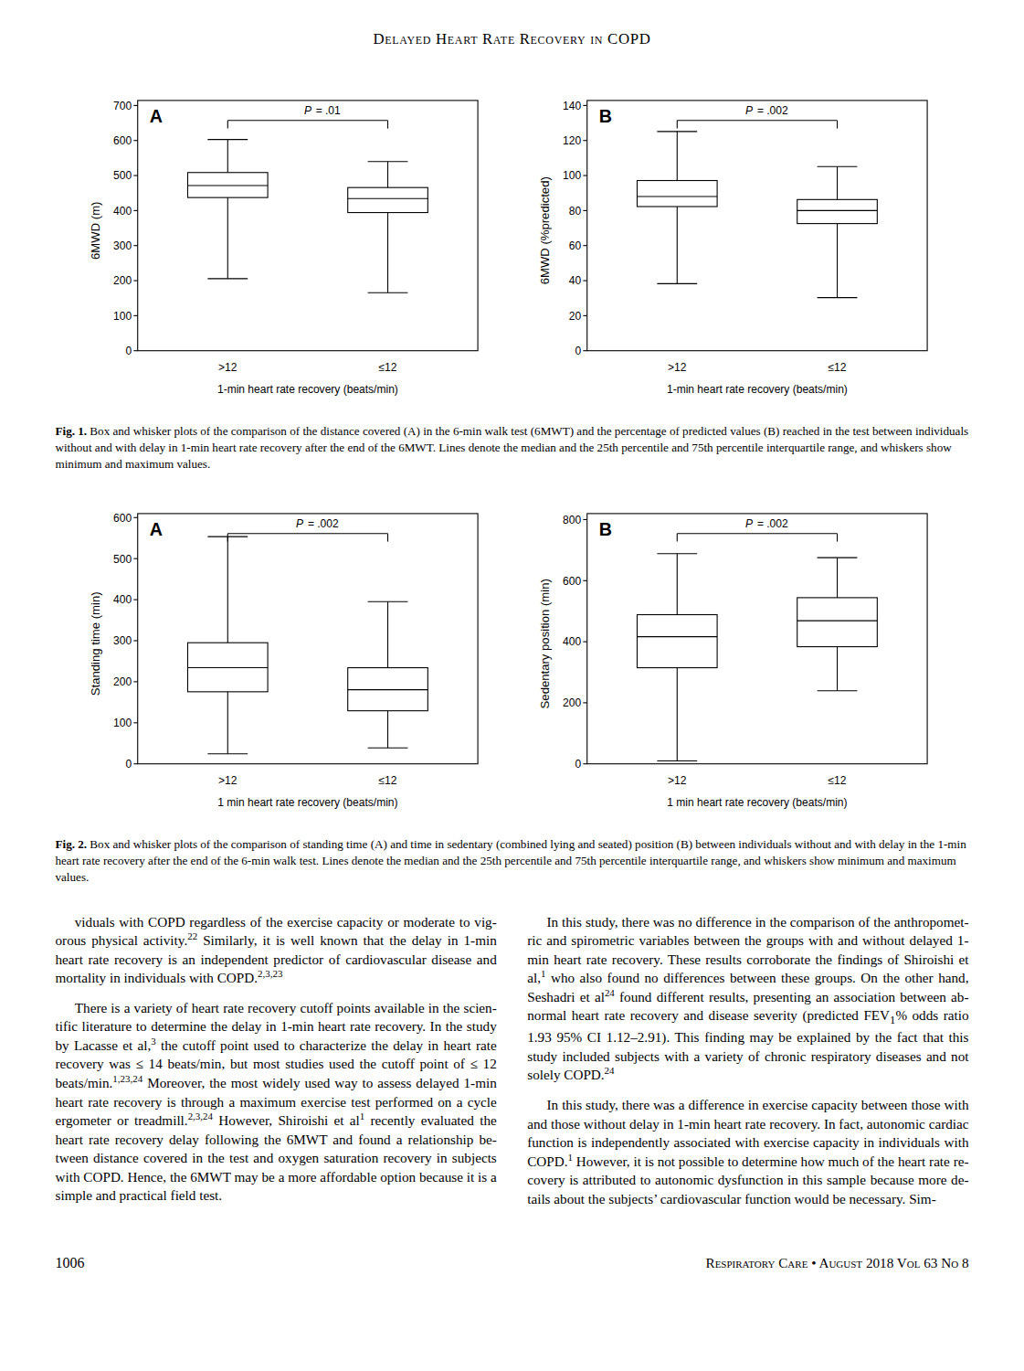Delayed Heart Rate Recovery in COPD
A 6MWD (m) 0 100 200 300 400 500 600 700 P = .01 >12 ≤12 1-min heart rate recovery (beats/min)
B 6MWD (%predicted) 0 20 40 60 80 100 120 140 P = .002 >12 ≤12 1-min heart rate recovery (beats/min)
Fig. 1. Box and whisker plots of the comparison of the distance covered (A) in the 6-min walk test (6MWT) and the percentage of predicted values (B) reached in the test between individuals without and with delay in 1-min heart rate recovery after the end of the 6MWT. Lines denote the median and the 25th percentile and 75th percentile interquartile range, and whiskers show minimum and maximum values.
A Standing time (min) 0 100 200 300 400 500 600 P = .002 >12 ≤12 1 min heart rate recovery (beats/min)
B Sedentary position (min) 0 200 400 600 800 P = .002 >12 ≤12 1 min heart rate recovery (beats/min)
Fig. 2. Box and whisker plots of the comparison of standing time (A) and time in sedentary (combined lying and seated) position (B) between individuals without and with delay in the 1-min heart rate recovery after the end of the 6-min walk test. Lines denote the median and the 25th percentile and 75th percentile interquartile range, and whiskers show minimum and maximum values.
viduals with COPD regardless of the exercise capacity or moderate to vigorous physical activity.22 Similarly, it is well known that the delay in 1-min heart rate recovery is an independent predictor of cardiovascular disease and mortality in individuals with COPD.2,3,23
There is a variety of heart rate recovery cutoff points available in the scientific literature to determine the delay in 1-min heart rate recovery. In the study by Lacasse et al,3 the cutoff point used to characterize the delay in heart rate recovery was ≤ 14 beats/min, but most studies used the cutoff point of ≤ 12 beats/min.1,23,24 Moreover, the most widely used way to assess delayed 1-min heart rate recovery is through a maximum exercise test performed on a cycle ergometer or treadmill.2,3,24 However, Shiroishi et al1 recently evaluated the heart rate recovery delay following the 6MWT and found a relationship between distance covered in the test and oxygen saturation recovery in subjects with COPD. Hence, the 6MWT may be a more affordable option because it is a simple and practical field test.
In this study, there was no difference in the comparison of the anthropometric and spirometric variables between the groups with and without delayed 1-min heart rate recovery. These results corroborate the findings of Shiroishi et al,1 who also found no differences between these groups. On the other hand, Seshadri et al24 found different results, presenting an association between abnormal heart rate recovery and disease severity (predicted FEV1% odds ratio 1.93 95% CI 1.12–2.91). This finding may be explained by the fact that this study included subjects with a variety of chronic respiratory diseases and not solely COPD.24
In this study, there was a difference in exercise capacity between those with and those without delay in 1-min heart rate recovery. In fact, autonomic cardiac function is independently associated with exercise capacity in individuals with COPD.1 However, it is not possible to determine how much of the heart rate recovery is attributed to autonomic dysfunction in this sample because more details about the subjects’ cardiovascular function would be necessary. Sim-
1006 Respiratory Care • August 2018 Vol 63 No 8